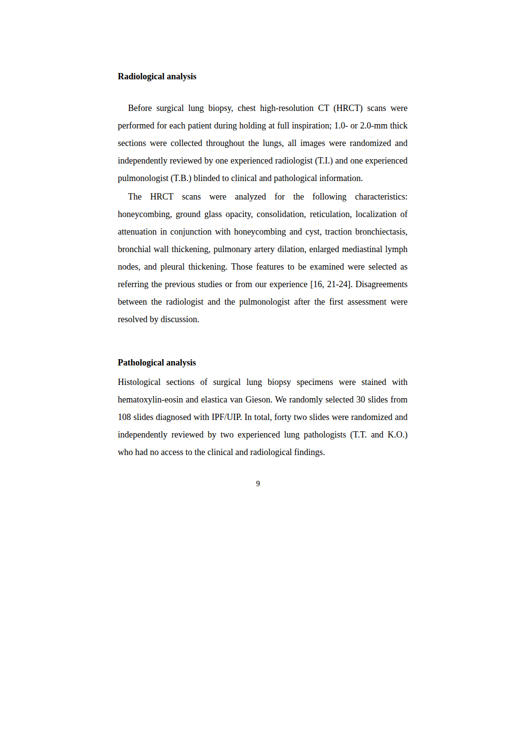Radiological analysis
Before surgical lung biopsy, chest high-resolution CT (HRCT) scans were performed for each patient during holding at full inspiration; 1.0- or 2.0-mm thick sections were collected throughout the lungs, all images were randomized and independently reviewed by one experienced radiologist (T.I.) and one experienced pulmonologist (T.B.) blinded to clinical and pathological information.
The HRCT scans were analyzed for the following characteristics: honeycombing, ground glass opacity, consolidation, reticulation, localization of attenuation in conjunction with honeycombing and cyst, traction bronchiectasis, bronchial wall thickening, pulmonary artery dilation, enlarged mediastinal lymph nodes, and pleural thickening. Those features to be examined were selected as referring the previous studies or from our experience [16, 21-24]. Disagreements between the radiologist and the pulmonologist after the first assessment were resolved by discussion.
Pathological analysis
Histological sections of surgical lung biopsy specimens were stained with hematoxylin-eosin and elastica van Gieson. We randomly selected 30 slides from 108 slides diagnosed with IPF/UIP. In total, forty two slides were randomized and independently reviewed by two experienced lung pathologists (T.T. and K.O.) who had no access to the clinical and radiological findings.
9